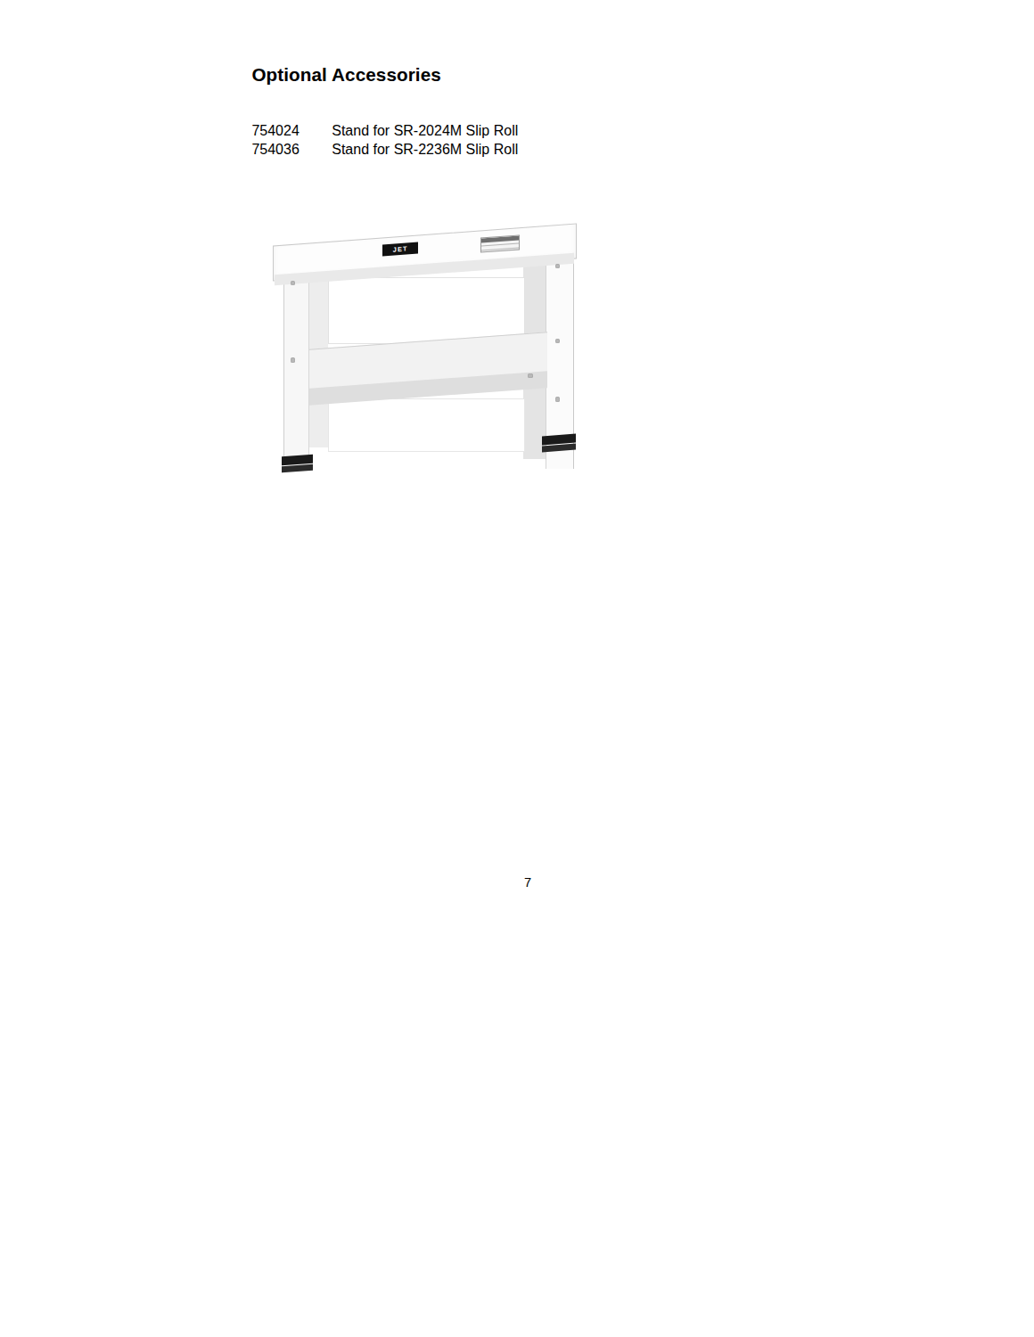Optional Accessories
| 754024 | Stand for SR-2024M Slip Roll |
| 754036 | Stand for SR-2236M Slip Roll |
JET
7